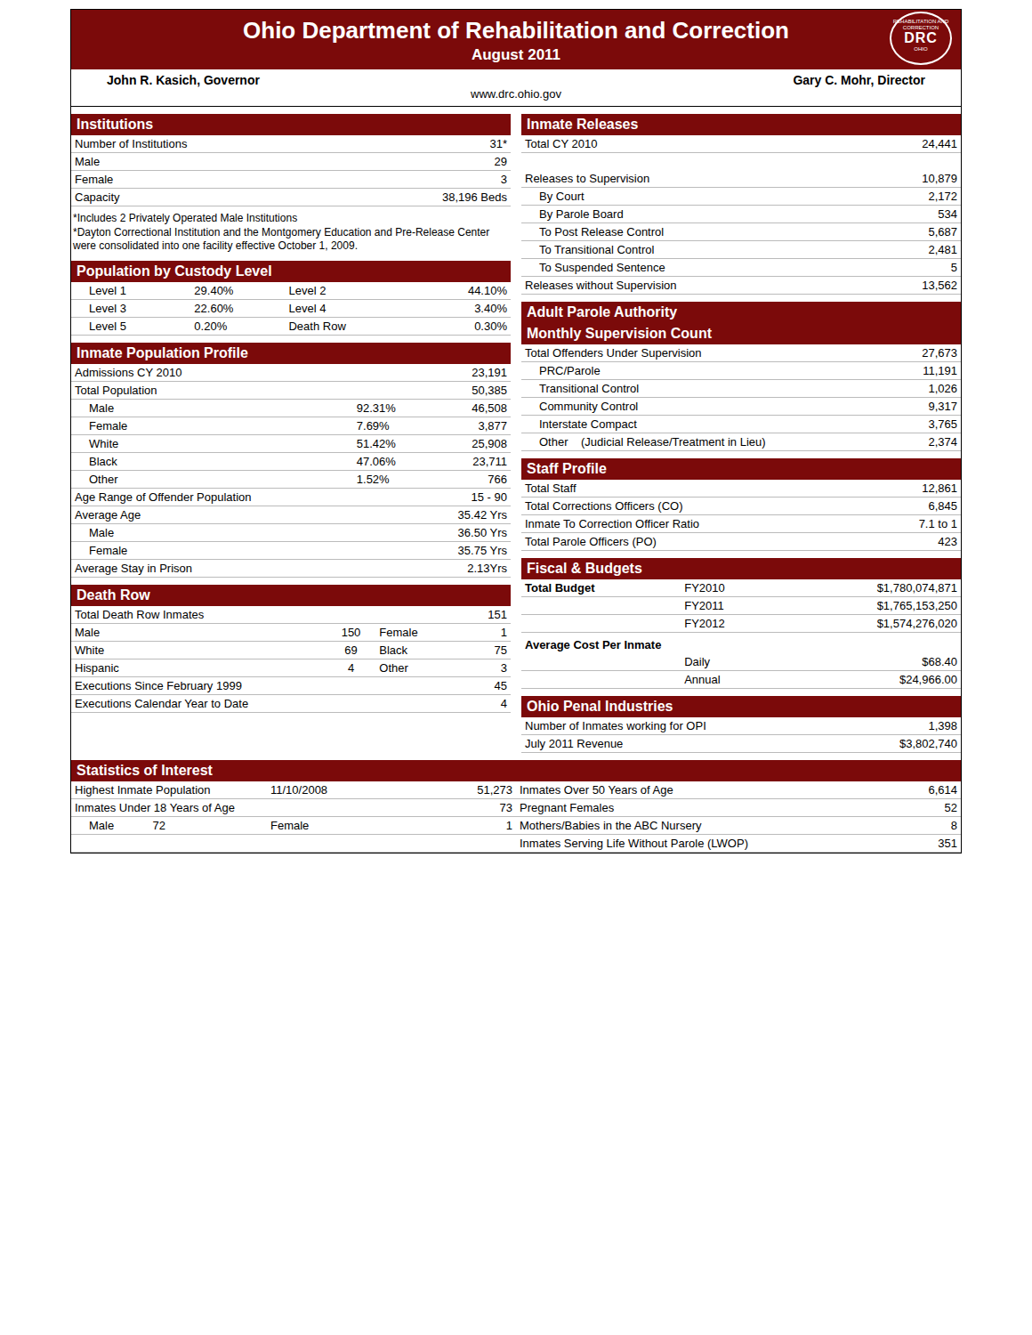REHABILITATION AND CORRECTION
DRC
OHIO
Ohio Department of Rehabilitation and Correction
August 2011
John R. Kasich, Governor
Gary C. Mohr, Director
www.drc.ohio.gov
Institutions
| Number of Institutions | 31* |
| Male | 29 |
| Female | 3 |
| Capacity | 38,196 Beds |
*Includes 2 Privately Operated Male Institutions
*Dayton Correctional Institution and the Montgomery Education and Pre-Release Center were consolidated into one facility effective October 1, 2009.
Population by Custody Level
| Level 1 | 29.40% | Level 2 | 44.10% |
| Level 3 | 22.60% | Level 4 | 3.40% |
| Level 5 | 0.20% | Death Row | 0.30% |
Inmate Population Profile
| Admissions CY 2010 | | 23,191 |
| Total Population | | 50,385 |
| Male | 92.31% | 46,508 |
| Female | 7.69% | 3,877 |
| White | 51.42% | 25,908 |
| Black | 47.06% | 23,711 |
| Other | 1.52% | 766 |
| Age Range of Offender Population | | 15 - 90 |
| Average Age | | 35.42 Yrs |
| Male | | 36.50 Yrs |
| Female | | 35.75 Yrs |
| Average Stay in Prison | | 2.13Yrs |
Death Row
| Total Death Row Inmates | | | 151 |
| Male | 150 | Female | 1 |
| White | 69 | Black | 75 |
| Hispanic | 4 | Other | 3 |
| Executions Since February 1999 | 45 |
| Executions Calendar Year to Date | 4 |
Inmate Releases
| Total CY 2010 | 24,441 |
| Releases to Supervision | 10,879 |
| By Court | 2,172 |
| By Parole Board | 534 |
| To Post Release Control | 5,687 |
| To Transitional Control | 2,481 |
| To Suspended Sentence | 5 |
| Releases without Supervision | 13,562 |
Adult Parole Authority
Monthly Supervision Count
| Total Offenders Under Supervision | 27,673 |
| PRC/Parole | 11,191 |
| Transitional Control | 1,026 |
| Community Control | 9,317 |
| Interstate Compact | 3,765 |
| Other (Judicial Release/Treatment in Lieu) | 2,374 |
Staff Profile
| Total Staff | 12,861 |
| Total Corrections Officers (CO) | 6,845 |
| Inmate To Correction Officer Ratio | 7.1 to 1 |
| Total Parole Officers (PO) | 423 |
Fiscal & Budgets
| Total Budget | FY2010 | $1,780,074,871 |
| | FY2011 | $1,765,153,250 |
| | FY2012 | $1,574,276,020 |
| Average Cost Per Inmate |
| | Daily | $68.40 |
| | Annual | $24,966.00 |
Ohio Penal Industries
| Number of Inmates working for OPI | 1,398 |
| July 2011 Revenue | $3,802,740 |
Statistics of Interest
| Highest Inmate Population | 11/10/2008 | 51,273 | Inmates Over 50 Years of Age | 6,614 |
| Inmates Under 18 Years of Age | 73 | Pregnant Females | 52 |
| Male 72 | Female | 1 | Mothers/Babies in the ABC Nursery | 8 |
| | Inmates Serving Life Without Parole (LWOP) | 351 |